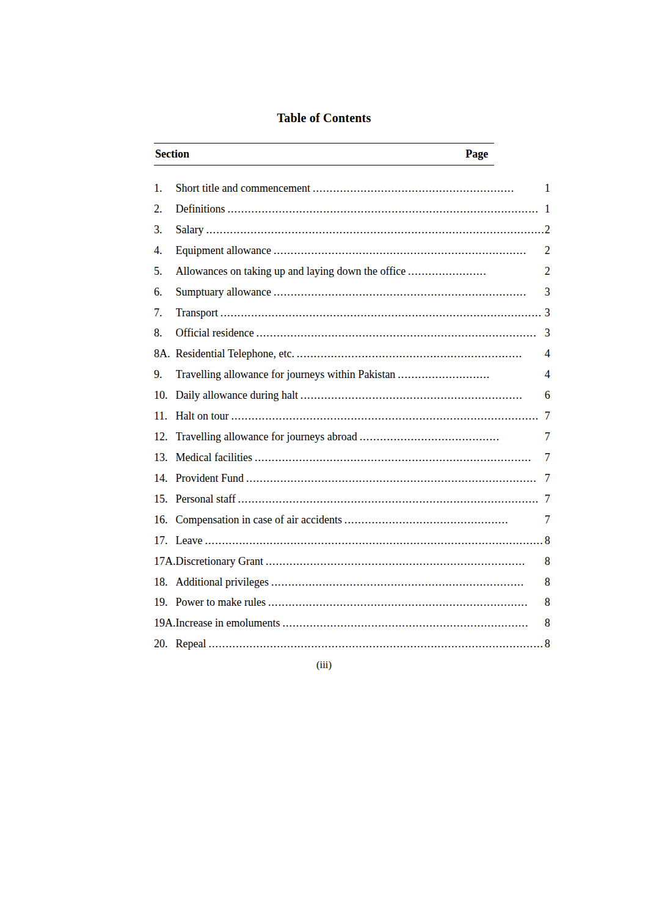Table of Contents
Section Page
| 1. | Short title and commencement ........................................................... | 1 |
| 2. | Definitions ........................................................................................... | 1 |
| 3. | Salary ................................................................................................... | 2 |
| 4. | Equipment allowance .......................................................................... | 2 |
| 5. | Allowances on taking up and laying down the office ....................... | 2 |
| 6. | Sumptuary allowance .......................................................................... | 3 |
| 7. | Transport .............................................................................................. | 3 |
| 8. | Official residence .................................................................................. | 3 |
| 8A. | Residential Telephone, etc. .................................................................. | 4 |
| 9. | Travelling allowance for journeys within Pakistan ........................... | 4 |
| 10. | Daily allowance during halt ................................................................. | 6 |
| 11. | Halt on tour .......................................................................................... | 7 |
| 12. | Travelling allowance for journeys abroad ......................................... | 7 |
| 13. | Medical facilities ................................................................................. | 7 |
| 14. | Provident Fund ..................................................................................... | 7 |
| 15. | Personal staff ........................................................................................ | 7 |
| 16. | Compensation in case of air accidents ................................................ | 7 |
| 17. | Leave ................................................................................................... | 8 |
| 17A. | Discretionary Grant ............................................................................ | 8 |
| 18. | Additional privileges .......................................................................... | 8 |
| 19. | Power to make rules ............................................................................ | 8 |
| 19A. | Increase in emoluments ........................................................................ | 8 |
| 20. | Repeal .................................................................................................. | 8 |
(iii)